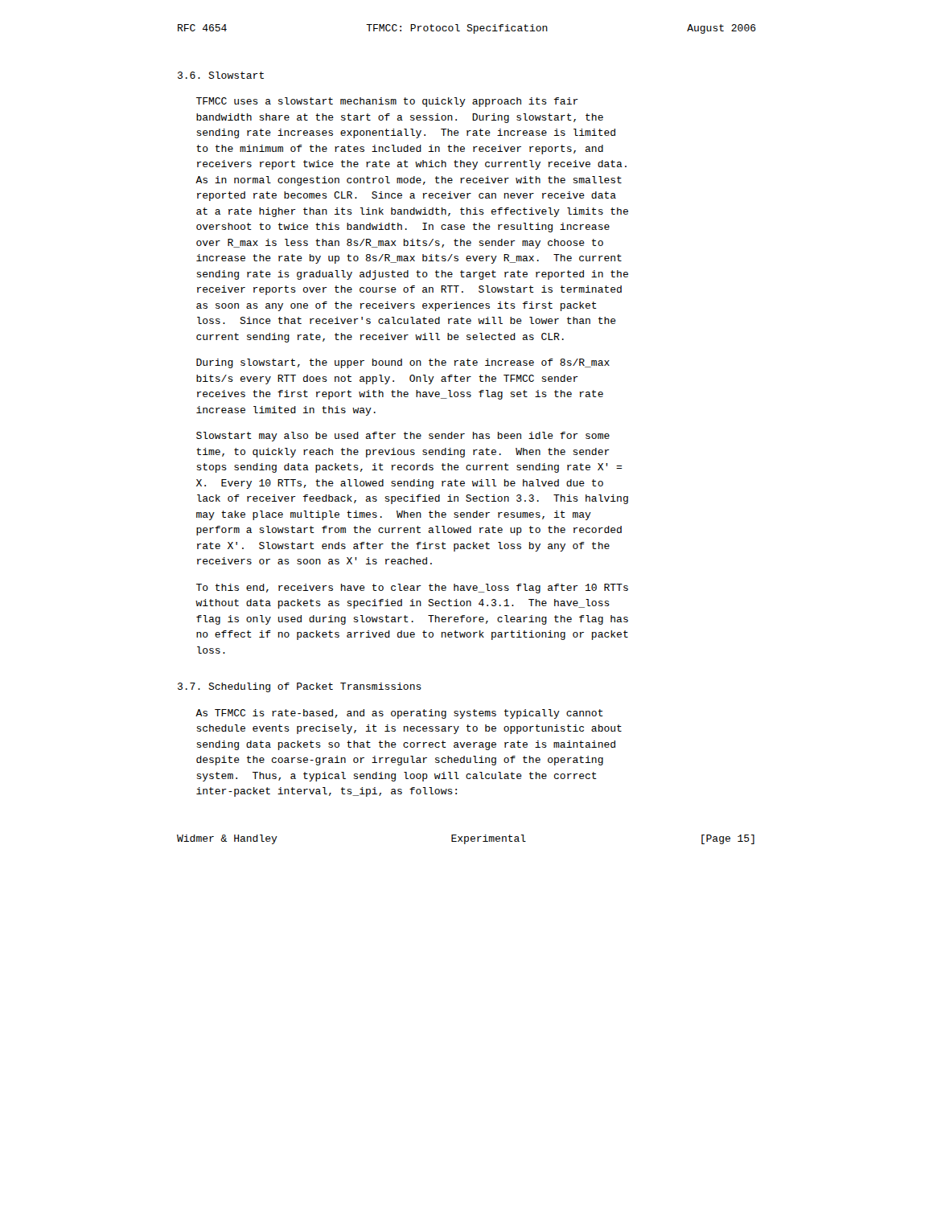RFC 4654 TFMCC: Protocol Specification August 2006
3.6. Slowstart
TFMCC uses a slowstart mechanism to quickly approach its fair bandwidth share at the start of a session. During slowstart, the sending rate increases exponentially. The rate increase is limited to the minimum of the rates included in the receiver reports, and receivers report twice the rate at which they currently receive data. As in normal congestion control mode, the receiver with the smallest reported rate becomes CLR. Since a receiver can never receive data at a rate higher than its link bandwidth, this effectively limits the overshoot to twice this bandwidth. In case the resulting increase over R_max is less than 8s/R_max bits/s, the sender may choose to increase the rate by up to 8s/R_max bits/s every R_max. The current sending rate is gradually adjusted to the target rate reported in the receiver reports over the course of an RTT. Slowstart is terminated as soon as any one of the receivers experiences its first packet loss. Since that receiver's calculated rate will be lower than the current sending rate, the receiver will be selected as CLR.
During slowstart, the upper bound on the rate increase of 8s/R_max bits/s every RTT does not apply. Only after the TFMCC sender receives the first report with the have_loss flag set is the rate increase limited in this way.
Slowstart may also be used after the sender has been idle for some time, to quickly reach the previous sending rate. When the sender stops sending data packets, it records the current sending rate X' = X. Every 10 RTTs, the allowed sending rate will be halved due to lack of receiver feedback, as specified in Section 3.3. This halving may take place multiple times. When the sender resumes, it may perform a slowstart from the current allowed rate up to the recorded rate X'. Slowstart ends after the first packet loss by any of the receivers or as soon as X' is reached.
To this end, receivers have to clear the have_loss flag after 10 RTTs without data packets as specified in Section 4.3.1. The have_loss flag is only used during slowstart. Therefore, clearing the flag has no effect if no packets arrived due to network partitioning or packet loss.
3.7. Scheduling of Packet Transmissions
As TFMCC is rate-based, and as operating systems typically cannot schedule events precisely, it is necessary to be opportunistic about sending data packets so that the correct average rate is maintained despite the coarse-grain or irregular scheduling of the operating system. Thus, a typical sending loop will calculate the correct inter-packet interval, ts_ipi, as follows:
Widmer & Handley Experimental [Page 15]